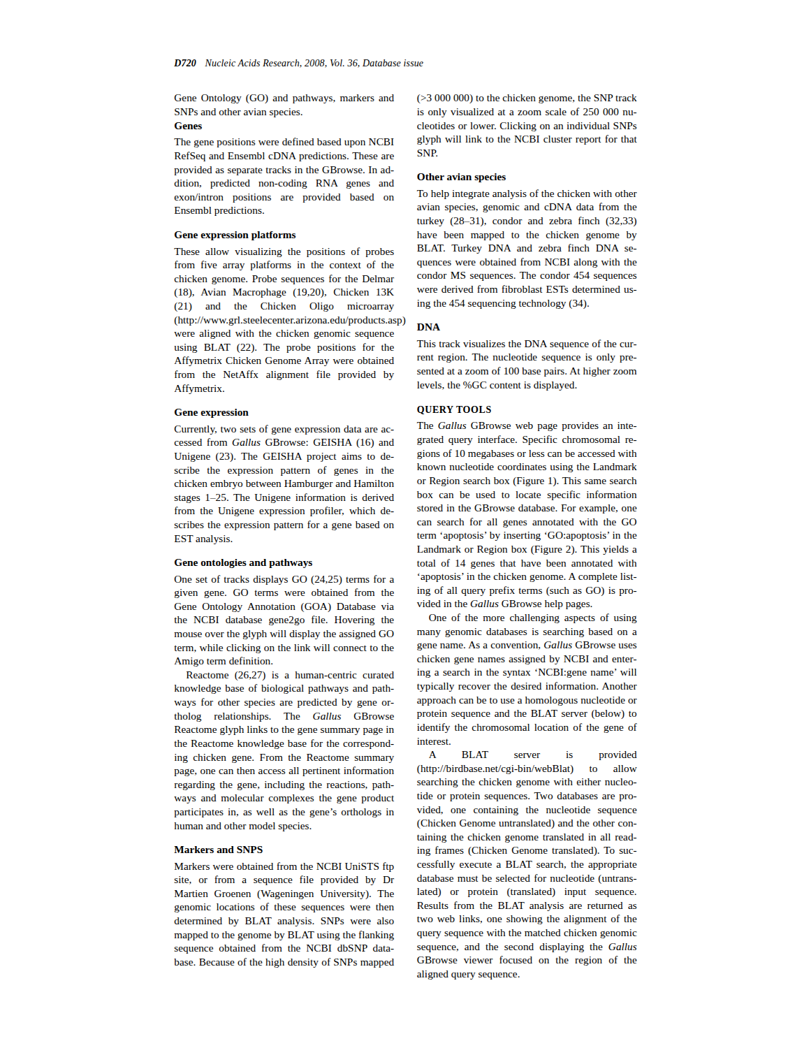D720 Nucleic Acids Research, 2008, Vol. 36, Database issue
Gene Ontology (GO) and pathways, markers and SNPs and other avian species.
Genes
The gene positions were defined based upon NCBI RefSeq and Ensembl cDNA predictions. These are provided as separate tracks in the GBrowse. In addition, predicted non-coding RNA genes and exon/intron positions are provided based on Ensembl predictions.
Gene expression platforms
These allow visualizing the positions of probes from five array platforms in the context of the chicken genome. Probe sequences for the Delmar (18), Avian Macrophage (19,20), Chicken 13K (21) and the Chicken Oligo microarray (http://www.grl.steelecenter.arizona.edu/products.asp) were aligned with the chicken genomic sequence using BLAT (22). The probe positions for the Affymetrix Chicken Genome Array were obtained from the NetAffx alignment file provided by Affymetrix.
Gene expression
Currently, two sets of gene expression data are accessed from Gallus GBrowse: GEISHA (16) and Unigene (23). The GEISHA project aims to describe the expression pattern of genes in the chicken embryo between Hamburger and Hamilton stages 1–25. The Unigene information is derived from the Unigene expression profiler, which describes the expression pattern for a gene based on EST analysis.
Gene ontologies and pathways
One set of tracks displays GO (24,25) terms for a given gene. GO terms were obtained from the Gene Ontology Annotation (GOA) Database via the NCBI database gene2go file. Hovering the mouse over the glyph will display the assigned GO term, while clicking on the link will connect to the Amigo term definition.
Reactome (26,27) is a human-centric curated knowledge base of biological pathways and pathways for other species are predicted by gene ortholog relationships. The Gallus GBrowse Reactome glyph links to the gene summary page in the Reactome knowledge base for the corresponding chicken gene. From the Reactome summary page, one can then access all pertinent information regarding the gene, including the reactions, pathways and molecular complexes the gene product participates in, as well as the gene’s orthologs in human and other model species.
Markers and SNPS
Markers were obtained from the NCBI UniSTS ftp site, or from a sequence file provided by Dr Martien Groenen (Wageningen University). The genomic locations of these sequences were then determined by BLAT analysis. SNPs were also mapped to the genome by BLAT using the flanking sequence obtained from the NCBI dbSNP database. Because of the high density of SNPs mapped (>3 000 000) to the chicken genome, the SNP track is only visualized at a zoom scale of 250 000 nucleotides or lower. Clicking on an individual SNPs glyph will link to the NCBI cluster report for that SNP.
Other avian species
To help integrate analysis of the chicken with other avian species, genomic and cDNA data from the turkey (28–31), condor and zebra finch (32,33) have been mapped to the chicken genome by BLAT. Turkey DNA and zebra finch DNA sequences were obtained from NCBI along with the condor MS sequences. The condor 454 sequences were derived from fibroblast ESTs determined using the 454 sequencing technology (34).
DNA
This track visualizes the DNA sequence of the current region. The nucleotide sequence is only presented at a zoom of 100 base pairs. At higher zoom levels, the %GC content is displayed.
Query tools
The Gallus GBrowse web page provides an integrated query interface. Specific chromosomal regions of 10 megabases or less can be accessed with known nucleotide coordinates using the Landmark or Region search box (Figure 1). This same search box can be used to locate specific information stored in the GBrowse database. For example, one can search for all genes annotated with the GO term ‘apoptosis’ by inserting ‘GO:apoptosis’ in the Landmark or Region box (Figure 2). This yields a total of 14 genes that have been annotated with ‘apoptosis’ in the chicken genome. A complete listing of all query prefix terms (such as GO) is provided in the Gallus GBrowse help pages.
One of the more challenging aspects of using many genomic databases is searching based on a gene name. As a convention, Gallus GBrowse uses chicken gene names assigned by NCBI and entering a search in the syntax ‘NCBI:gene name’ will typically recover the desired information. Another approach can be to use a homologous nucleotide or protein sequence and the BLAT server (below) to identify the chromosomal location of the gene of interest.
A BLAT server is provided (http://birdbase.net/cgi-bin/webBlat) to allow searching the chicken genome with either nucleotide or protein sequences. Two databases are provided, one containing the nucleotide sequence (Chicken Genome untranslated) and the other containing the chicken genome translated in all reading frames (Chicken Genome translated). To successfully execute a BLAT search, the appropriate database must be selected for nucleotide (untranslated) or protein (translated) input sequence. Results from the BLAT analysis are returned as two web links, one showing the alignment of the query sequence with the matched chicken genomic sequence, and the second displaying the Gallus GBrowse viewer focused on the region of the aligned query sequence.